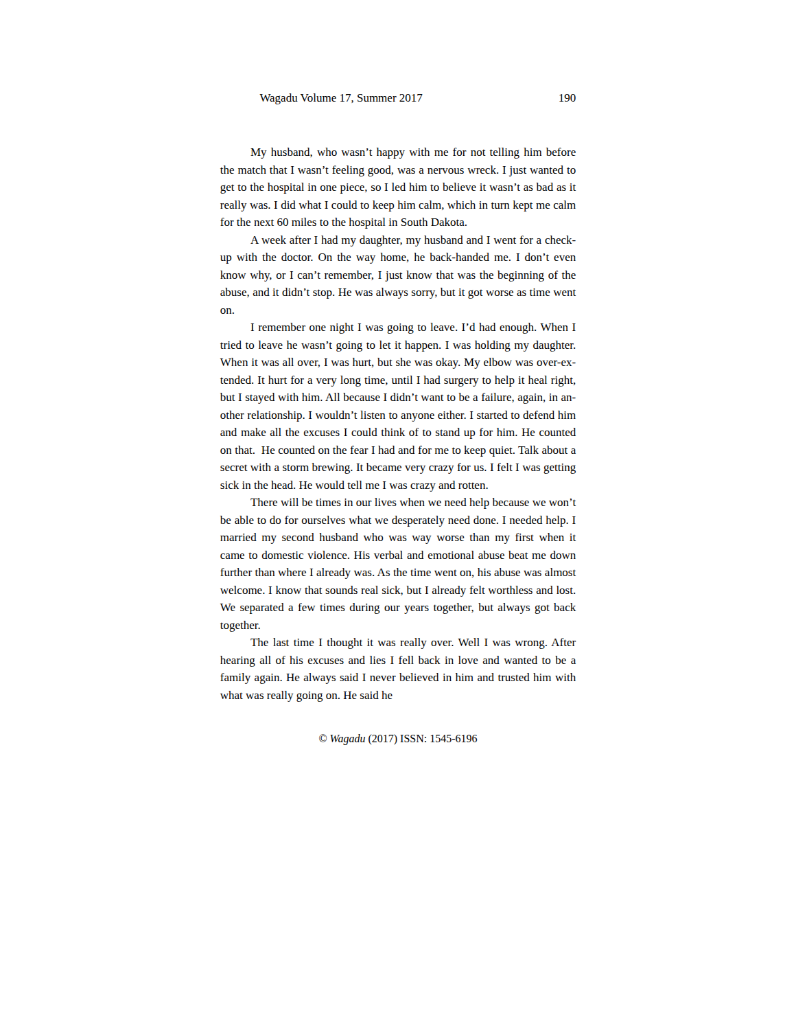Wagadu Volume 17, Summer 2017 190
My husband, who wasn’t happy with me for not telling him before the match that I wasn’t feeling good, was a nervous wreck. I just wanted to get to the hospital in one piece, so I led him to believe it wasn’t as bad as it really was. I did what I could to keep him calm, which in turn kept me calm for the next 60 miles to the hospital in South Dakota.
A week after I had my daughter, my husband and I went for a check-up with the doctor. On the way home, he back-handed me. I don’t even know why, or I can’t remember, I just know that was the beginning of the abuse, and it didn’t stop. He was always sorry, but it got worse as time went on.
I remember one night I was going to leave. I’d had enough. When I tried to leave he wasn’t going to let it happen. I was holding my daughter. When it was all over, I was hurt, but she was okay. My elbow was over-extended. It hurt for a very long time, until I had surgery to help it heal right, but I stayed with him. All because I didn’t want to be a failure, again, in another relationship. I wouldn’t listen to anyone either. I started to defend him and make all the excuses I could think of to stand up for him. He counted on that. He counted on the fear I had and for me to keep quiet. Talk about a secret with a storm brewing. It became very crazy for us. I felt I was getting sick in the head. He would tell me I was crazy and rotten.
There will be times in our lives when we need help because we won’t be able to do for ourselves what we desperately need done. I needed help. I married my second husband who was way worse than my first when it came to domestic violence. His verbal and emotional abuse beat me down further than where I already was. As the time went on, his abuse was almost welcome. I know that sounds real sick, but I already felt worthless and lost. We separated a few times during our years together, but always got back together.
The last time I thought it was really over. Well I was wrong. After hearing all of his excuses and lies I fell back in love and wanted to be a family again. He always said I never believed in him and trusted him with what was really going on. He said he
© Wagadu (2017) ISSN: 1545-6196